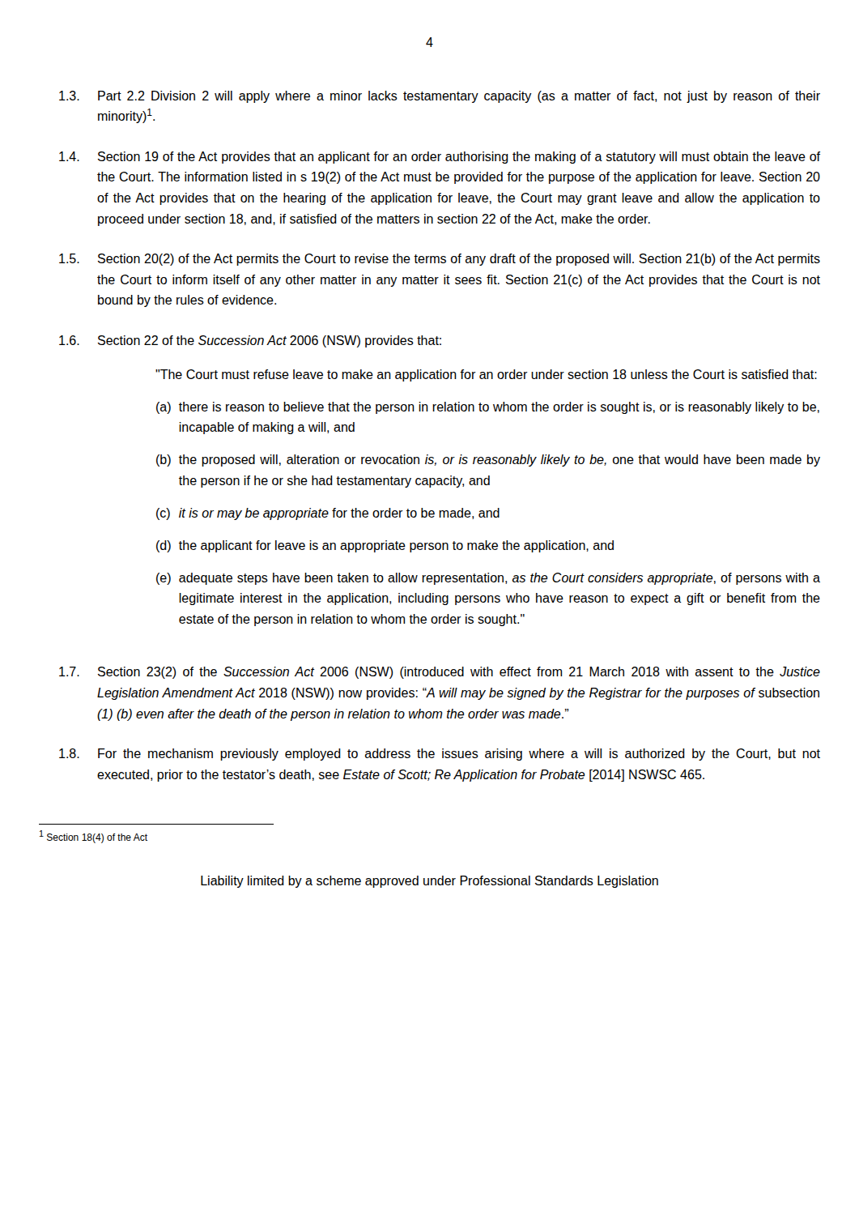4
1.3. Part 2.2 Division 2 will apply where a minor lacks testamentary capacity (as a matter of fact, not just by reason of their minority)1.
1.4. Section 19 of the Act provides that an applicant for an order authorising the making of a statutory will must obtain the leave of the Court. The information listed in s 19(2) of the Act must be provided for the purpose of the application for leave. Section 20 of the Act provides that on the hearing of the application for leave, the Court may grant leave and allow the application to proceed under section 18, and, if satisfied of the matters in section 22 of the Act, make the order.
1.5. Section 20(2) of the Act permits the Court to revise the terms of any draft of the proposed will. Section 21(b) of the Act permits the Court to inform itself of any other matter in any matter it sees fit. Section 21(c) of the Act provides that the Court is not bound by the rules of evidence.
1.6. Section 22 of the Succession Act 2006 (NSW) provides that:
"The Court must refuse leave to make an application for an order under section 18 unless the Court is satisfied that:
(a) there is reason to believe that the person in relation to whom the order is sought is, or is reasonably likely to be, incapable of making a will, and
(b) the proposed will, alteration or revocation is, or is reasonably likely to be, one that would have been made by the person if he or she had testamentary capacity, and
(c) it is or may be appropriate for the order to be made, and
(d) the applicant for leave is an appropriate person to make the application, and
(e) adequate steps have been taken to allow representation, as the Court considers appropriate, of persons with a legitimate interest in the application, including persons who have reason to expect a gift or benefit from the estate of the person in relation to whom the order is sought."
1.7. Section 23(2) of the Succession Act 2006 (NSW) (introduced with effect from 21 March 2018 with assent to the Justice Legislation Amendment Act 2018 (NSW)) now provides: “A will may be signed by the Registrar for the purposes of subsection (1) (b) even after the death of the person in relation to whom the order was made.”
1.8. For the mechanism previously employed to address the issues arising where a will is authorized by the Court, but not executed, prior to the testator’s death, see Estate of Scott; Re Application for Probate [2014] NSWSC 465.
1 Section 18(4) of the Act
Liability limited by a scheme approved under Professional Standards Legislation